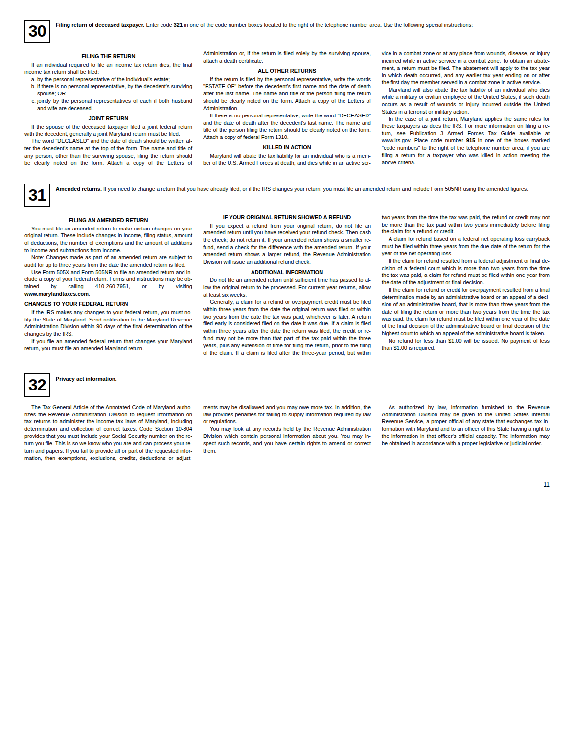30
Filing return of deceased taxpayer. Enter code 321 in one of the code number boxes located to the right of the telephone number area. Use the following special instructions:
Filing the Return
If an individual required to file an income tax return dies, the final income tax return shall be filed:
by the personal representative of the individual's estate;
if there is no personal representative, by the decedent's surviving spouse; OR
jointly by the personal representatives of each if both husband and wife are deceased.
Joint Return
If the spouse of the deceased taxpayer filed a joint federal return with the decedent, generally a joint Maryland return must be filed.
The word "DECEASED" and the date of death should be written after the decedent's name at the top of the form. The name and title of any person, other than the surviving spouse, filing the return should be clearly noted on the form. Attach a copy of the Letters of Administration or, if the return is filed solely by the surviving spouse, attach a death certificate.
All Other Returns
If the return is filed by the personal representative, write the words "ESTATE OF" before the decedent's first name and the date of death after the last name. The name and title of the person filing the return should be clearly noted on the form. Attach a copy of the Letters of Administration.
If there is no personal representative, write the word "DECEASED" and the date of death after the decedent's last name. The name and title of the person filing the return should be clearly noted on the form. Attach a copy of federal Form 1310.
Killed in Action
Maryland will abate the tax liability for an individual who is a member of the U.S. Armed Forces at death, and dies while in an active service in a combat zone or at any place from wounds, disease, or injury incurred while in active service in a combat zone. To obtain an abatement, a return must be filed. The abatement will apply to the tax year in which death occurred, and any earlier tax year ending on or after the first day the member served in a combat zone in active service.
Maryland will also abate the tax liability of an individual who dies while a military or civilian employee of the United States, if such death occurs as a result of wounds or injury incurred outside the United States in a terrorist or military action.
In the case of a joint return, Maryland applies the same rules for these taxpayers as does the IRS. For more information on filing a return, see Publication 3 Armed Forces Tax Guide available at www.irs.gov. Place code number 915 in one of the boxes marked "code numbers" to the right of the telephone number area, if you are filing a return for a taxpayer who was killed in action meeting the above criteria.
31
Amended returns. If you need to change a return that you have already filed, or if the IRS changes your return, you must file an amended return and include Form 505NR using the amended figures.
Filing an Amended Return
You must file an amended return to make certain changes on your original return. These include changes in income, filing status, amount of deductions, the number of exemptions and the amount of additions to income and subtractions from income.
Note: Changes made as part of an amended return are subject to audit for up to three years from the date the amended return is filed.
Use Form 505X and Form 505NR to file an amended return and include a copy of your federal return. Forms and instructions may be obtained by calling 410-260-7951, or by visiting www.marylandtaxes.com.
Changes to Your Federal Return
If the IRS makes any changes to your federal return, you must notify the State of Maryland. Send notification to the Maryland Revenue Administration Division within 90 days of the final determination of the changes by the IRS.
If you file an amended federal return that changes your Maryland return, you must file an amended Maryland return.
If Your Original Return Showed a Refund
If you expect a refund from your original return, do not file an amended return until you have received your refund check. Then cash the check; do not return it. If your amended return shows a smaller refund, send a check for the difference with the amended return. If your amended return shows a larger refund, the Revenue Administration Division will issue an additional refund check.
Additional Information
Do not file an amended return until sufficient time has passed to allow the original return to be processed. For current year returns, allow at least six weeks.
Generally, a claim for a refund or overpayment credit must be filed within three years from the date the original return was filed or within two years from the date the tax was paid, whichever is later. A return filed early is considered filed on the date it was due. If a claim is filed within three years after the date the return was filed, the credit or refund may not be more than that part of the tax paid within the three years, plus any extension of time for filing the return, prior to the filing of the claim. If a claim is filed after the three-year period, but within two years from the time the tax was paid, the refund or credit may not be more than the tax paid within two years immediately before filing the claim for a refund or credit.
A claim for refund based on a federal net operating loss carryback must be filed within three years from the due date of the return for the year of the net operating loss.
If the claim for refund resulted from a federal adjustment or final decision of a federal court which is more than two years from the time the tax was paid, a claim for refund must be filed within one year from the date of the adjustment or final decision.
If the claim for refund or credit for overpayment resulted from a final determination made by an administrative board or an appeal of a decision of an administrative board, that is more than three years from the date of filing the return or more than two years from the time the tax was paid, the claim for refund must be filed within one year of the date of the final decision of the administrative board or final decision of the highest court to which an appeal of the administrative board is taken.
No refund for less than $1.00 will be issued. No payment of less than $1.00 is required.
32
Privacy act information.
The Tax-General Article of the Annotated Code of Maryland authorizes the Revenue Administration Division to request information on tax returns to administer the income tax laws of Maryland, including determination and collection of correct taxes. Code Section 10-804 provides that you must include your Social Security number on the return you file. This is so we know who you are and can process your return and papers. If you fail to provide all or part of the requested information, then exemptions, exclusions, credits, deductions or adjustments may be disallowed and you may owe more tax. In addition, the law provides penalties for failing to supply information required by law or regulations.
You may look at any records held by the Revenue Administration Division which contain personal information about you. You may inspect such records, and you have certain rights to amend or correct them.
As authorized by law, information furnished to the Revenue Administration Division may be given to the United States Internal Revenue Service, a proper official of any state that exchanges tax information with Maryland and to an officer of this State having a right to the information in that officer's official capacity. The information may be obtained in accordance with a proper legislative or judicial order.
11